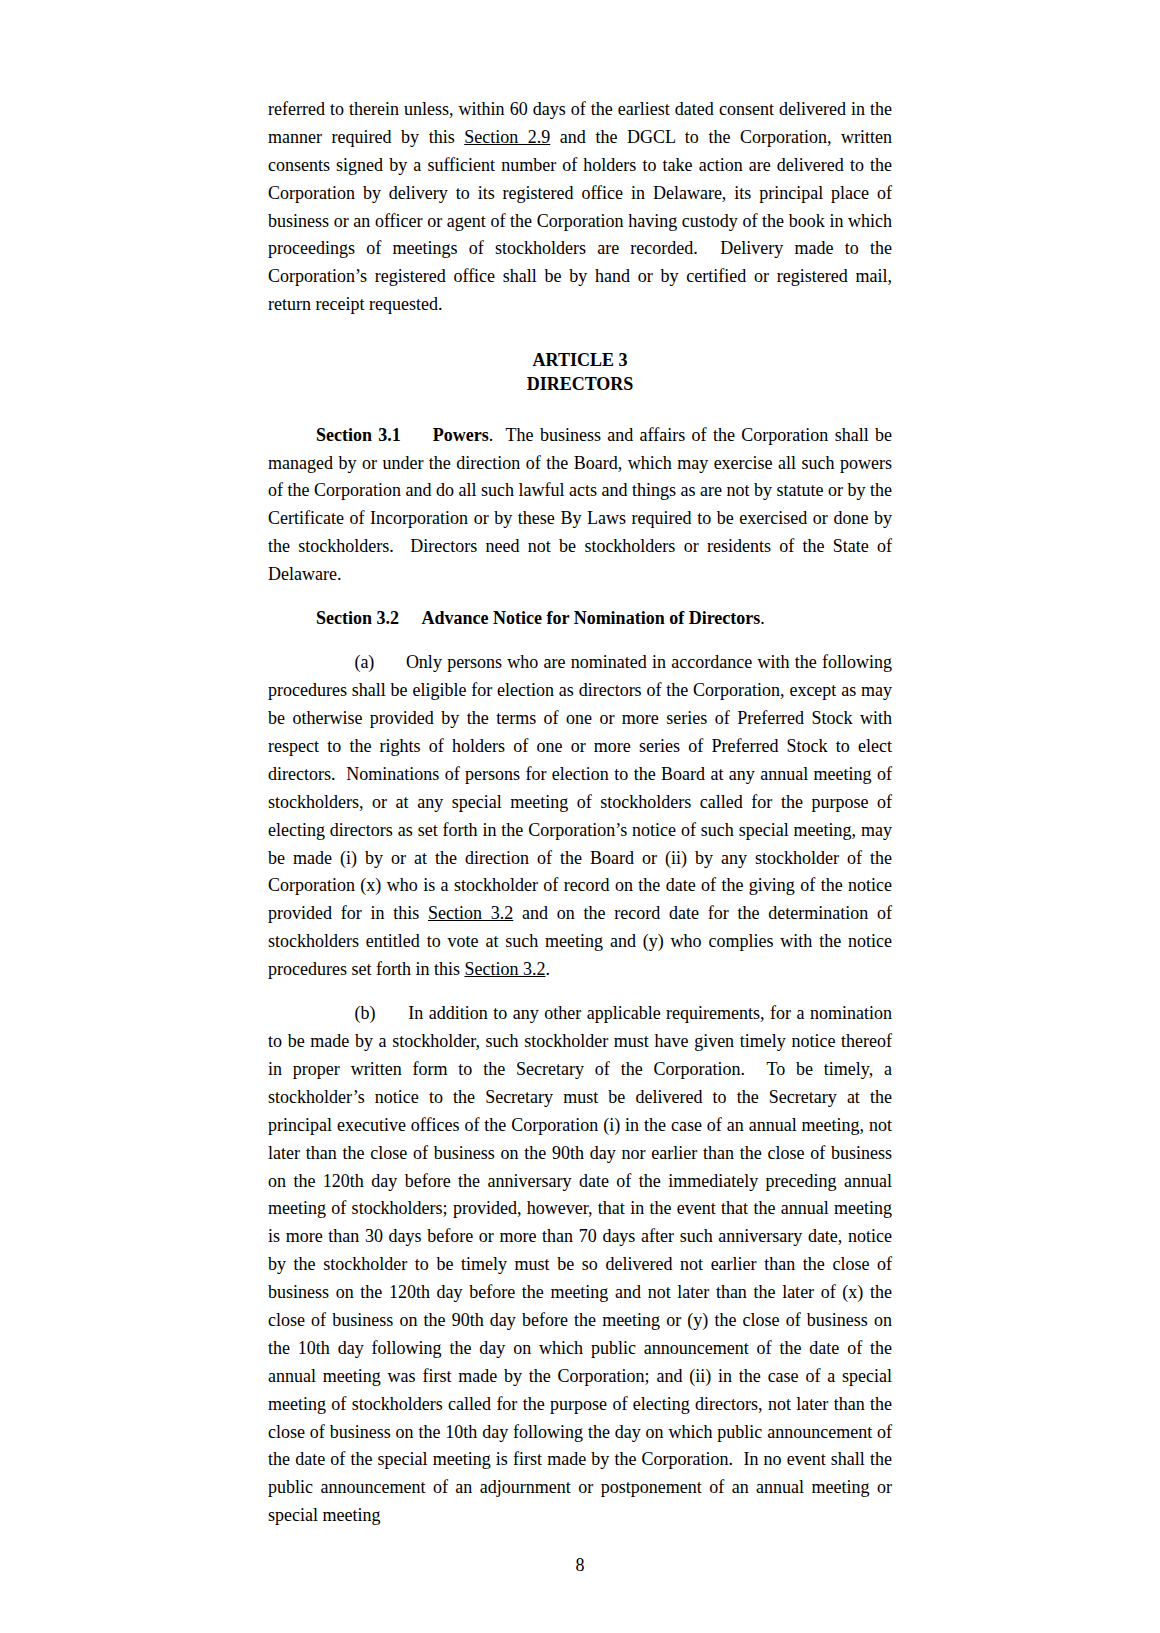referred to therein unless, within 60 days of the earliest dated consent delivered in the manner required by this Section 2.9 and the DGCL to the Corporation, written consents signed by a sufficient number of holders to take action are delivered to the Corporation by delivery to its registered office in Delaware, its principal place of business or an officer or agent of the Corporation having custody of the book in which proceedings of meetings of stockholders are recorded. Delivery made to the Corporation’s registered office shall be by hand or by certified or registered mail, return receipt requested.
ARTICLE 3 DIRECTORS
Section 3.1 Powers. The business and affairs of the Corporation shall be managed by or under the direction of the Board, which may exercise all such powers of the Corporation and do all such lawful acts and things as are not by statute or by the Certificate of Incorporation or by these By Laws required to be exercised or done by the stockholders. Directors need not be stockholders or residents of the State of Delaware.
Section 3.2 Advance Notice for Nomination of Directors.
(a) Only persons who are nominated in accordance with the following procedures shall be eligible for election as directors of the Corporation, except as may be otherwise provided by the terms of one or more series of Preferred Stock with respect to the rights of holders of one or more series of Preferred Stock to elect directors. Nominations of persons for election to the Board at any annual meeting of stockholders, or at any special meeting of stockholders called for the purpose of electing directors as set forth in the Corporation’s notice of such special meeting, may be made (i) by or at the direction of the Board or (ii) by any stockholder of the Corporation (x) who is a stockholder of record on the date of the giving of the notice provided for in this Section 3.2 and on the record date for the determination of stockholders entitled to vote at such meeting and (y) who complies with the notice procedures set forth in this Section 3.2.
(b) In addition to any other applicable requirements, for a nomination to be made by a stockholder, such stockholder must have given timely notice thereof in proper written form to the Secretary of the Corporation. To be timely, a stockholder’s notice to the Secretary must be delivered to the Secretary at the principal executive offices of the Corporation (i) in the case of an annual meeting, not later than the close of business on the 90th day nor earlier than the close of business on the 120th day before the anniversary date of the immediately preceding annual meeting of stockholders; provided, however, that in the event that the annual meeting is more than 30 days before or more than 70 days after such anniversary date, notice by the stockholder to be timely must be so delivered not earlier than the close of business on the 120th day before the meeting and not later than the later of (x) the close of business on the 90th day before the meeting or (y) the close of business on the 10th day following the day on which public announcement of the date of the annual meeting was first made by the Corporation; and (ii) in the case of a special meeting of stockholders called for the purpose of electing directors, not later than the close of business on the 10th day following the day on which public announcement of the date of the special meeting is first made by the Corporation. In no event shall the public announcement of an adjournment or postponement of an annual meeting or special meeting
8